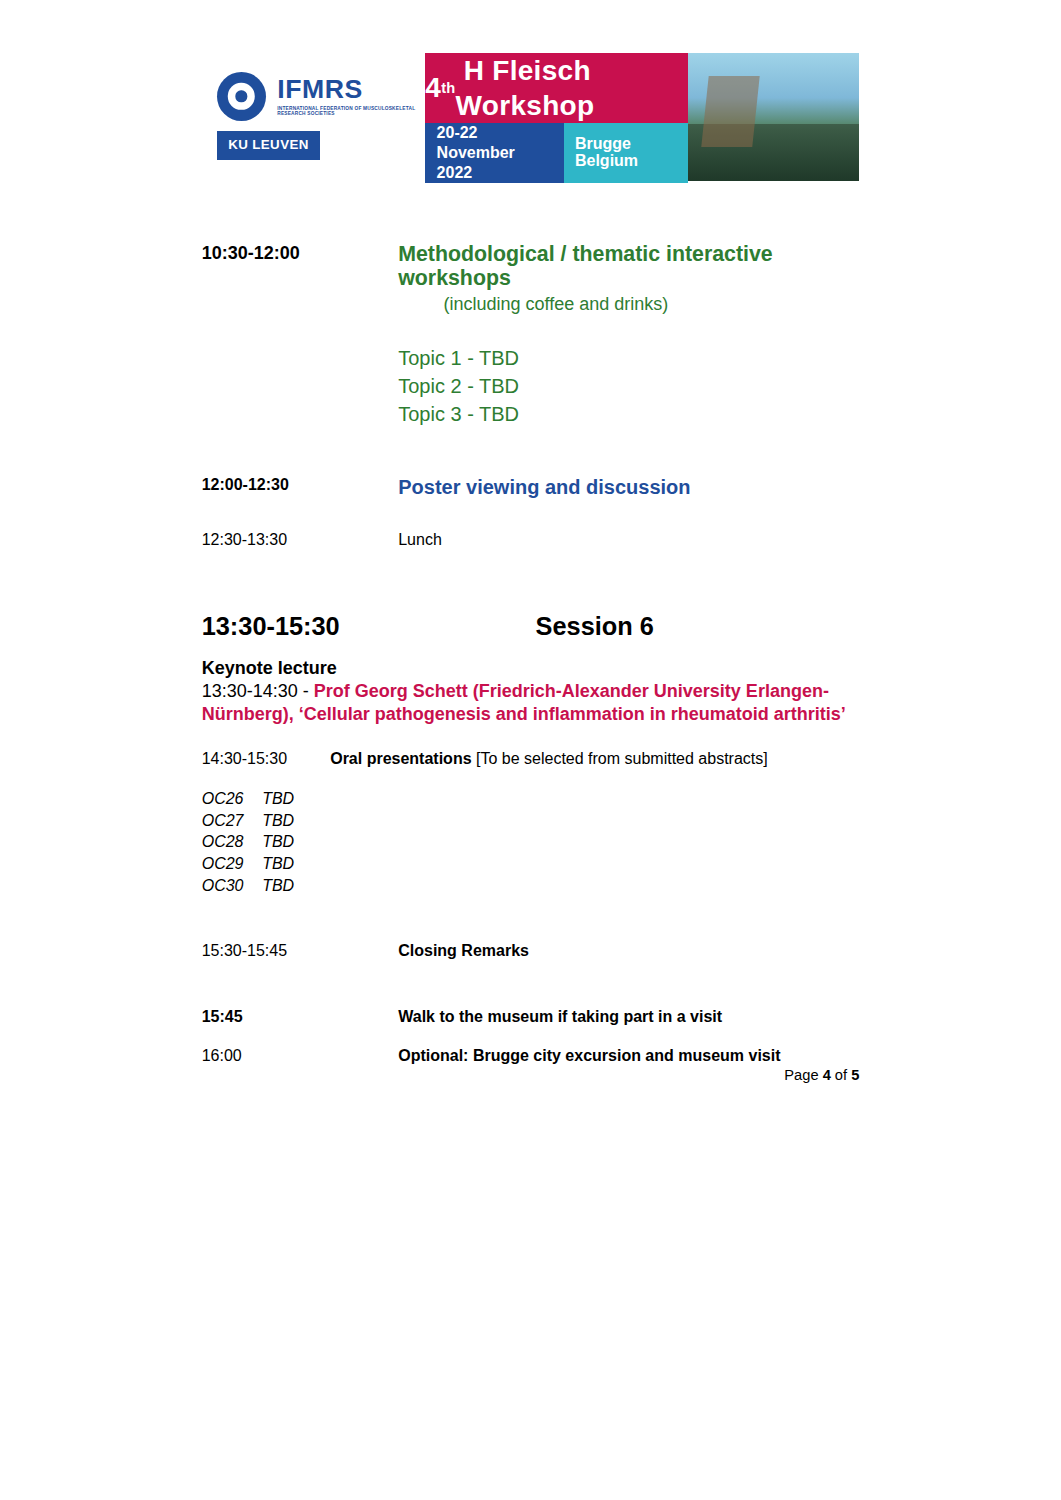IFMRS INTERNATIONAL FEDERATION OF MUSCULOSKELETAL RESEARCH SOCIETIES
KU LEUVEN
4th H Fleisch Workshop
20-22 November 2022
Brugge Belgium
10:30-12:00
Methodological / thematic interactive workshops
(including coffee and drinks)
Topic 1 - TBD
Topic 2 - TBD
Topic 3 - TBD
12:00-12:30
Poster viewing and discussion
12:30-13:30
Lunch
13:30-15:30
Session 6
Keynote lecture
13:30-14:30 - Prof Georg Schett (Friedrich-Alexander University Erlangen-Nürnberg), ‘Cellular pathogenesis and inflammation in rheumatoid arthritis’
14:30-15:30
Oral presentations [To be selected from submitted abstracts]
OC26 TBD
OC27 TBD
OC28 TBD
OC29 TBD
OC30 TBD
15:30-15:45
Closing Remarks
15:45
Walk to the museum if taking part in a visit
16:00
Optional: Brugge city excursion and museum visit
Page 4 of 5